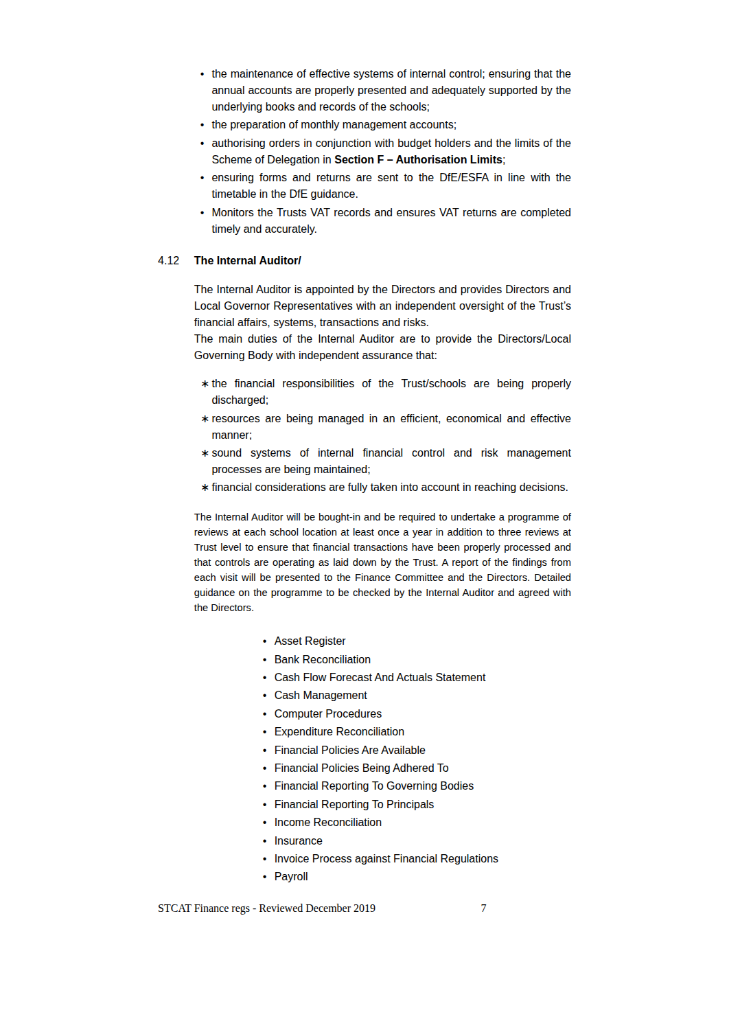the maintenance of effective systems of internal control; ensuring that the annual accounts are properly presented and adequately supported by the underlying books and records of the schools;
the preparation of monthly management accounts;
authorising orders in conjunction with budget holders and the limits of the Scheme of Delegation in Section F – Authorisation Limits;
ensuring forms and returns are sent to the DfE/ESFA in line with the timetable in the DfE guidance.
Monitors the Trusts VAT records and ensures VAT returns are completed timely and accurately.
4.12 The Internal Auditor/
The Internal Auditor is appointed by the Directors and provides Directors and Local Governor Representatives with an independent oversight of the Trust’s financial affairs, systems, transactions and risks.
The main duties of the Internal Auditor are to provide the Directors/Local Governing Body with independent assurance that:
the financial responsibilities of the Trust/schools are being properly discharged;
resources are being managed in an efficient, economical and effective manner;
sound systems of internal financial control and risk management processes are being maintained;
financial considerations are fully taken into account in reaching decisions.
The Internal Auditor will be bought-in and be required to undertake a programme of reviews at each school location at least once a year in addition to three reviews at Trust level to ensure that financial transactions have been properly processed and that controls are operating as laid down by the Trust. A report of the findings from each visit will be presented to the Finance Committee and the Directors. Detailed guidance on the programme to be checked by the Internal Auditor and agreed with the Directors.
Asset Register
Bank Reconciliation
Cash Flow Forecast And Actuals Statement
Cash Management
Computer Procedures
Expenditure Reconciliation
Financial Policies Are Available
Financial Policies Being Adhered To
Financial Reporting To Governing Bodies
Financial Reporting To Principals
Income Reconciliation
Insurance
Invoice Process against Financial Regulations
Payroll
STCAT Finance regs - Reviewed December 2019 7